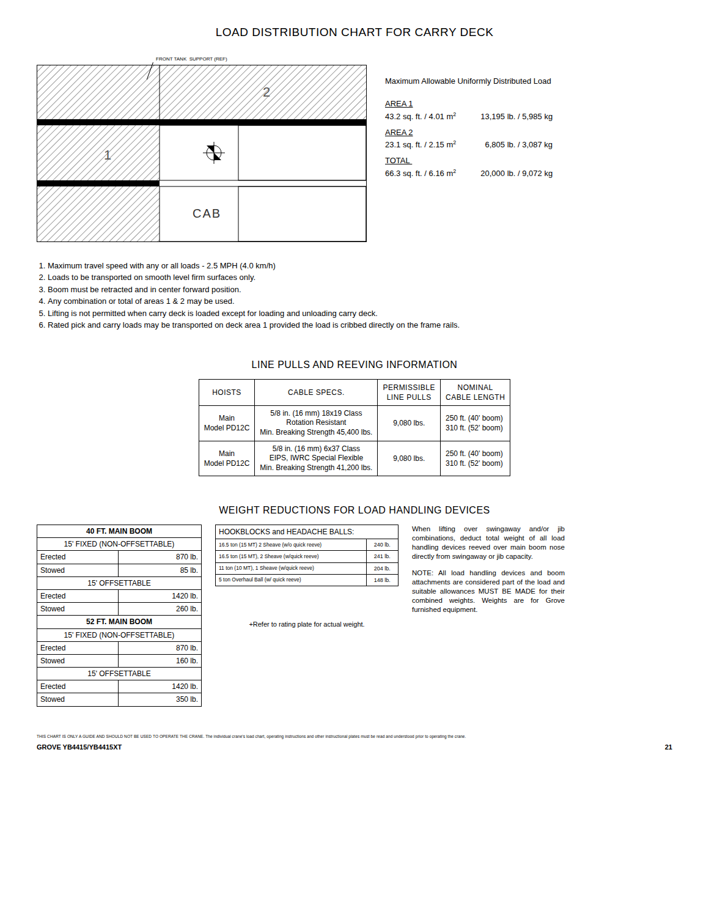LOAD DISTRIBUTION CHART FOR CARRY DECK
FRONT TANK SUPPORT (REF) 2 1 CAB
Maximum Allowable Uniformly Distributed Load
| AREA 1 | |
| 43.2 sq. ft. / 4.01 m 2 | 13,195 lb. / 5,985 kg |
| AREA 2 | |
| 23.1 sq. ft. / 2.15 m 2 | 6,805 lb. / 3,087 kg |
| TOTAL | |
| 66.3 sq. ft. / 6.16 m 2 | 20,000 lb. / 9,072 kg |
Maximum travel speed with any or all loads - 2.5 MPH (4.0 km/h)
Loads to be transported on smooth level firm surfaces only.
Boom must be retracted and in center forward position.
Any combination or total of areas 1 & 2 may be used.
Lifting is not permitted when carry deck is loaded except for loading and unloading carry deck.
Rated pick and carry loads may be transported on deck area 1 provided the load is cribbed directly on the frame rails.
LINE PULLS AND REEVING INFORMATION
| HOISTS | CABLE SPECS. | PERMISSIBLE LINE PULLS | NOMINAL CABLE LENGTH |
| --- | --- | --- | --- |
| Main Model PD12C | 5/8 in. (16 mm) 18x19 Class Rotation Resistant Min. Breaking Strength 45,400 lbs. | 9,080 lbs. | 250 ft. (40' boom) 310 ft. (52' boom) |
| Main Model PD12C | 5/8 in. (16 mm) 6x37 Class EIPS, IWRC Special Flexible Min. Breaking Strength 41,200 lbs. | 9,080 lbs. | 250 ft. (40' boom) 310 ft. (52' boom) |
WEIGHT REDUCTIONS FOR LOAD HANDLING DEVICES
| 40 FT. MAIN BOOM |
| 15' FIXED (NON-OFFSETTABLE) |
| Erected | 870 lb. |
| Stowed | 85 lb. |
| 15' OFFSETTABLE |
| Erected | 1420 lb. |
| Stowed | 260 lb. |
| 52 FT. MAIN BOOM |
| 15' FIXED (NON-OFFSETTABLE) |
| Erected | 870 lb. |
| Stowed | 160 lb. |
| 15' OFFSETTABLE |
| Erected | 1420 lb. |
| Stowed | 350 lb. |
| HOOKBLOCKS and HEADACHE BALLS: |
| 16.5 ton (15 MT) 2 Sheave (w/o quick reeve) | 240 lb. |
| 16.5 ton (15 MT), 2 Sheave (w/quick reeve) | 241 lb. |
| 11 ton (10 MT), 1 Sheave (w/quick reeve) | 204 lb. |
| 5 ton Overhaul Ball (w/ quick reeve) | 148 lb. |
+Refer to rating plate for actual weight.
When lifting over swingaway and/or jib combinations, deduct total weight of all load handling devices reeved over main boom nose directly from swingaway or jib capacity.
NOTE: All load handling devices and boom attachments are considered part of the load and suitable allowances MUST BE MADE for their combined weights. Weights are for Grove furnished equipment.
THIS CHART IS ONLY A GUIDE AND SHOULD NOT BE USED TO OPERATE THE CRANE. The individual crane's load chart, operating instructions and other instructional plates must be read and understood prior to operating the crane.
GROVE YB4415/YB4415XT 21